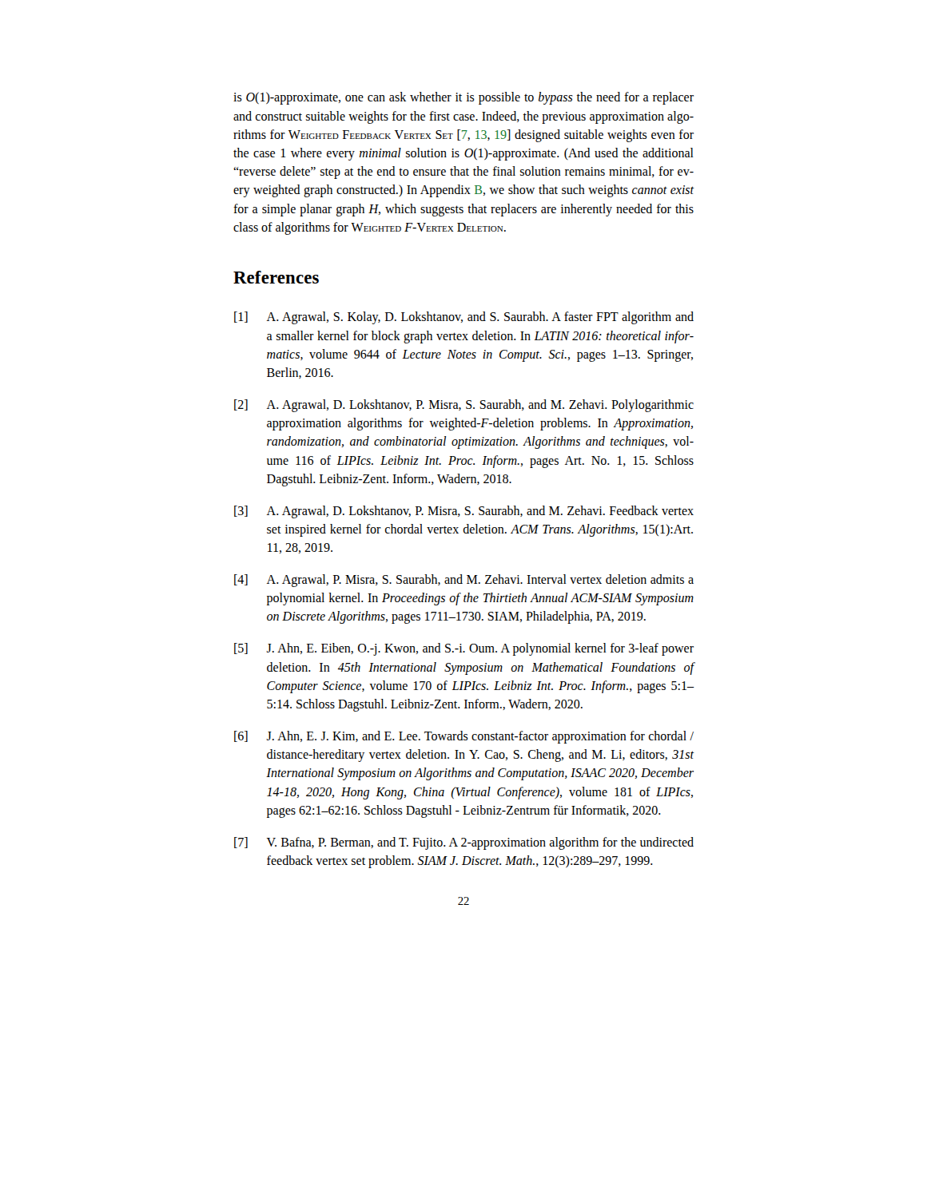is O(1)-approximate, one can ask whether it is possible to bypass the need for a replacer and construct suitable weights for the first case. Indeed, the previous approximation algorithms for Weighted Feedback Vertex Set [7, 13, 19] designed suitable weights even for the case 1 where every minimal solution is O(1)-approximate. (And used the additional “reverse delete” step at the end to ensure that the final solution remains minimal, for every weighted graph constructed.) In Appendix B, we show that such weights cannot exist for a simple planar graph H, which suggests that replacers are inherently needed for this class of algorithms for Weighted F-Vertex Deletion.
References
[1] A. Agrawal, S. Kolay, D. Lokshtanov, and S. Saurabh. A faster FPT algorithm and a smaller kernel for block graph vertex deletion. In LATIN 2016: theoretical informatics, volume 9644 of Lecture Notes in Comput. Sci., pages 1–13. Springer, Berlin, 2016.
[2] A. Agrawal, D. Lokshtanov, P. Misra, S. Saurabh, and M. Zehavi. Polylogarithmic approximation algorithms for weighted-F-deletion problems. In Approximation, randomization, and combinatorial optimization. Algorithms and techniques, volume 116 of LIPIcs. Leibniz Int. Proc. Inform., pages Art. No. 1, 15. Schloss Dagstuhl. Leibniz-Zent. Inform., Wadern, 2018.
[3] A. Agrawal, D. Lokshtanov, P. Misra, S. Saurabh, and M. Zehavi. Feedback vertex set inspired kernel for chordal vertex deletion. ACM Trans. Algorithms, 15(1):Art. 11, 28, 2019.
[4] A. Agrawal, P. Misra, S. Saurabh, and M. Zehavi. Interval vertex deletion admits a polynomial kernel. In Proceedings of the Thirtieth Annual ACM-SIAM Symposium on Discrete Algorithms, pages 1711–1730. SIAM, Philadelphia, PA, 2019.
[5] J. Ahn, E. Eiben, O.-j. Kwon, and S.-i. Oum. A polynomial kernel for 3-leaf power deletion. In 45th International Symposium on Mathematical Foundations of Computer Science, volume 170 of LIPIcs. Leibniz Int. Proc. Inform., pages 5:1–5:14. Schloss Dagstuhl. Leibniz-Zent. Inform., Wadern, 2020.
[6] J. Ahn, E. J. Kim, and E. Lee. Towards constant-factor approximation for chordal / distance-hereditary vertex deletion. In Y. Cao, S. Cheng, and M. Li, editors, 31st International Symposium on Algorithms and Computation, ISAAC 2020, December 14-18, 2020, Hong Kong, China (Virtual Conference), volume 181 of LIPIcs, pages 62:1–62:16. Schloss Dagstuhl - Leibniz-Zentrum für Informatik, 2020.
[7] V. Bafna, P. Berman, and T. Fujito. A 2-approximation algorithm for the undirected feedback vertex set problem. SIAM J. Discret. Math., 12(3):289–297, 1999.
22